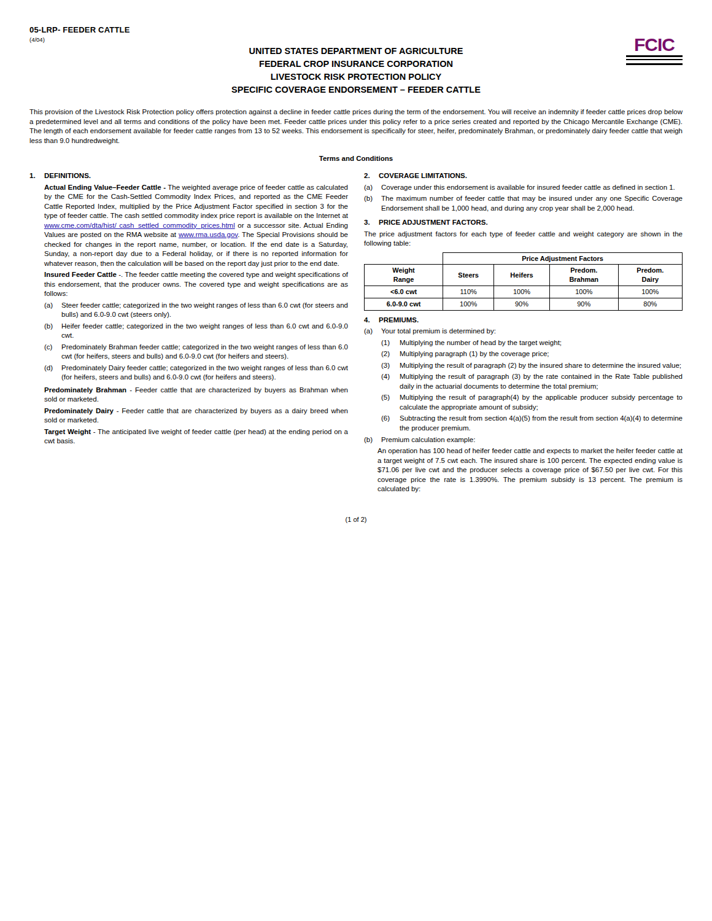05-LRP- FEEDER CATTLE
(4/04)
FCIC
UNITED STATES DEPARTMENT OF AGRICULTURE
FEDERAL CROP INSURANCE CORPORATION
LIVESTOCK RISK PROTECTION POLICY
SPECIFIC COVERAGE ENDORSEMENT – FEEDER CATTLE
This provision of the Livestock Risk Protection policy offers protection against a decline in feeder cattle prices during the term of the endorsement. You will receive an indemnity if feeder cattle prices drop below a predetermined level and all terms and conditions of the policy have been met. Feeder cattle prices under this policy refer to a price series created and reported by the Chicago Mercantile Exchange (CME). The length of each endorsement available for feeder cattle ranges from 13 to 52 weeks. This endorsement is specifically for steer, heifer, predominately Brahman, or predominately dairy feeder cattle that weigh less than 9.0 hundredweight.
Terms and Conditions
1.
DEFINITIONS.
Actual Ending Value–Feeder Cattle - The weighted average price of feeder cattle as calculated by the CME for the Cash-Settled Commodity Index Prices, and reported as the CME Feeder Cattle Reported Index, multiplied by the Price Adjustment Factor specified in section 3 for the type of feeder cattle. The cash settled commodity index price report is available on the Internet at www.cme.com/dta/hist/ cash_settled_commodity_prices.html or a successor site. Actual Ending Values are posted on the RMA website at www.rma.usda.gov. The Special Provisions should be checked for changes in the report name, number, or location. If the end date is a Saturday, Sunday, a non-report day due to a Federal holiday, or if there is no reported information for whatever reason, then the calculation will be based on the report day just prior to the end date.
Insured Feeder Cattle -. The feeder cattle meeting the covered type and weight specifications of this endorsement, that the producer owns. The covered type and weight specifications are as follows:
(a)
Steer feeder cattle; categorized in the two weight ranges of less than 6.0 cwt (for steers and bulls) and 6.0-9.0 cwt (steers only).
(b)
Heifer feeder cattle; categorized in the two weight ranges of less than 6.0 cwt and 6.0-9.0 cwt.
(c)
Predominately Brahman feeder cattle; categorized in the two weight ranges of less than 6.0 cwt (for heifers, steers and bulls) and 6.0-9.0 cwt (for heifers and steers).
(d)
Predominately Dairy feeder cattle; categorized in the two weight ranges of less than 6.0 cwt (for heifers, steers and bulls) and 6.0-9.0 cwt (for heifers and steers).
Predominately Brahman - Feeder cattle that are characterized by buyers as Brahman when sold or marketed.
Predominately Dairy - Feeder cattle that are characterized by buyers as a dairy breed when sold or marketed.
Target Weight - The anticipated live weight of feeder cattle (per head) at the ending period on a cwt basis.
2.
COVERAGE LIMITATIONS.
(a)
Coverage under this endorsement is available for insured feeder cattle as defined in section 1.
(b)
The maximum number of feeder cattle that may be insured under any one Specific Coverage Endorsement shall be 1,000 head, and during any crop year shall be 2,000 head.
3.
PRICE ADJUSTMENT FACTORS.
The price adjustment factors for each type of feeder cattle and weight category are shown in the following table:
| | Price Adjustment Factors |
| Weight Range | Steers | Heifers | Predom. Brahman | Predom. Dairy |
| <6.0 cwt | 110% | 100% | 100% | 100% |
| 6.0-9.0 cwt | 100% | 90% | 90% | 80% |
4.
PREMIUMS.
(a)
Your total premium is determined by:
(1)
Multiplying the number of head by the target weight;
(2)
Multiplying paragraph (1) by the coverage price;
(3)
Multiplying the result of paragraph (2) by the insured share to determine the insured value;
(4)
Multiplying the result of paragraph (3) by the rate contained in the Rate Table published daily in the actuarial documents to determine the total premium;
(5)
Multiplying the result of paragraph(4) by the applicable producer subsidy percentage to calculate the appropriate amount of subsidy;
(6)
Subtracting the result from section 4(a)(5) from the result from section 4(a)(4) to determine the producer premium.
(b)
Premium calculation example:
An operation has 100 head of heifer feeder cattle and expects to market the heifer feeder cattle at a target weight of 7.5 cwt each. The insured share is 100 percent. The expected ending value is $71.06 per live cwt and the producer selects a coverage price of $67.50 per live cwt. For this coverage price the rate is 1.3990%. The premium subsidy is 13 percent. The premium is calculated by:
(1 of 2)